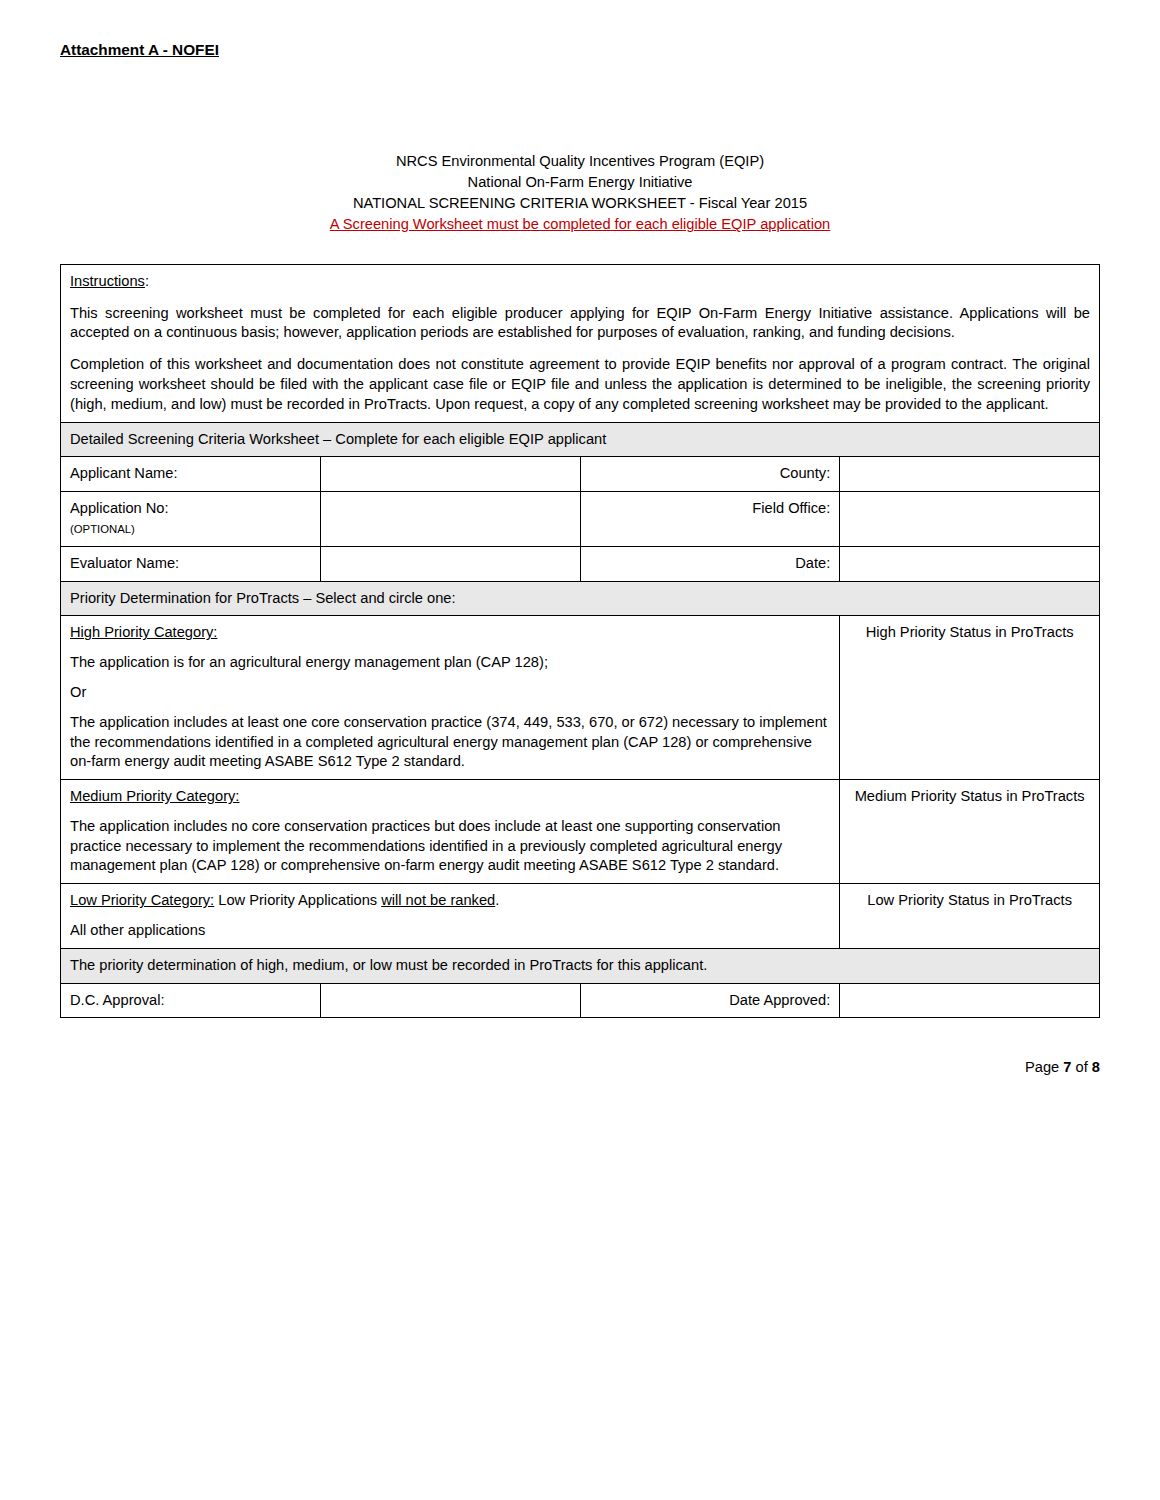Attachment A - NOFEI
NRCS Environmental Quality Incentives Program (EQIP)
National On-Farm Energy Initiative
NATIONAL SCREENING CRITERIA WORKSHEET - Fiscal Year 2015
A Screening Worksheet must be completed for each eligible EQIP application
| Instructions : This screening worksheet must be completed for each eligible producer applying for EQIP On-Farm Energy Initiative assistance. Applications will be accepted on a continuous basis; however, application periods are established for purposes of evaluation, ranking, and funding decisions. Completion of this worksheet and documentation does not constitute agreement to provide EQIP benefits nor approval of a program contract. The original screening worksheet should be filed with the applicant case file or EQIP file and unless the application is determined to be ineligible, the screening priority (high, medium, and low) must be recorded in ProTracts. Upon request, a copy of any completed screening worksheet may be provided to the applicant. |
| Detailed Screening Criteria Worksheet – Complete for each eligible EQIP applicant |
| Applicant Name: | | County: | |
| Application No: (OPTIONAL) | | Field Office: | |
| Evaluator Name: | | Date: | |
| Priority Determination for ProTracts – Select and circle one: |
| High Priority Category: The application is for an agricultural energy management plan (CAP 128); Or The application includes at least one core conservation practice (374, 449, 533, 670, or 672) necessary to implement the recommendations identified in a completed agricultural energy management plan (CAP 128) or comprehensive on-farm energy audit meeting ASABE S612 Type 2 standard. | High Priority Status in ProTracts |
| Medium Priority Category: The application includes no core conservation practices but does include at least one supporting conservation practice necessary to implement the recommendations identified in a previously completed agricultural energy management plan (CAP 128) or comprehensive on-farm energy audit meeting ASABE S612 Type 2 standard. | Medium Priority Status in ProTracts |
| Low Priority Category: Low Priority Applications will not be ranked . All other applications | Low Priority Status in ProTracts |
| The priority determination of high, medium, or low must be recorded in ProTracts for this applicant. |
| D.C. Approval: | | Date Approved: | |
Page 7 of 8